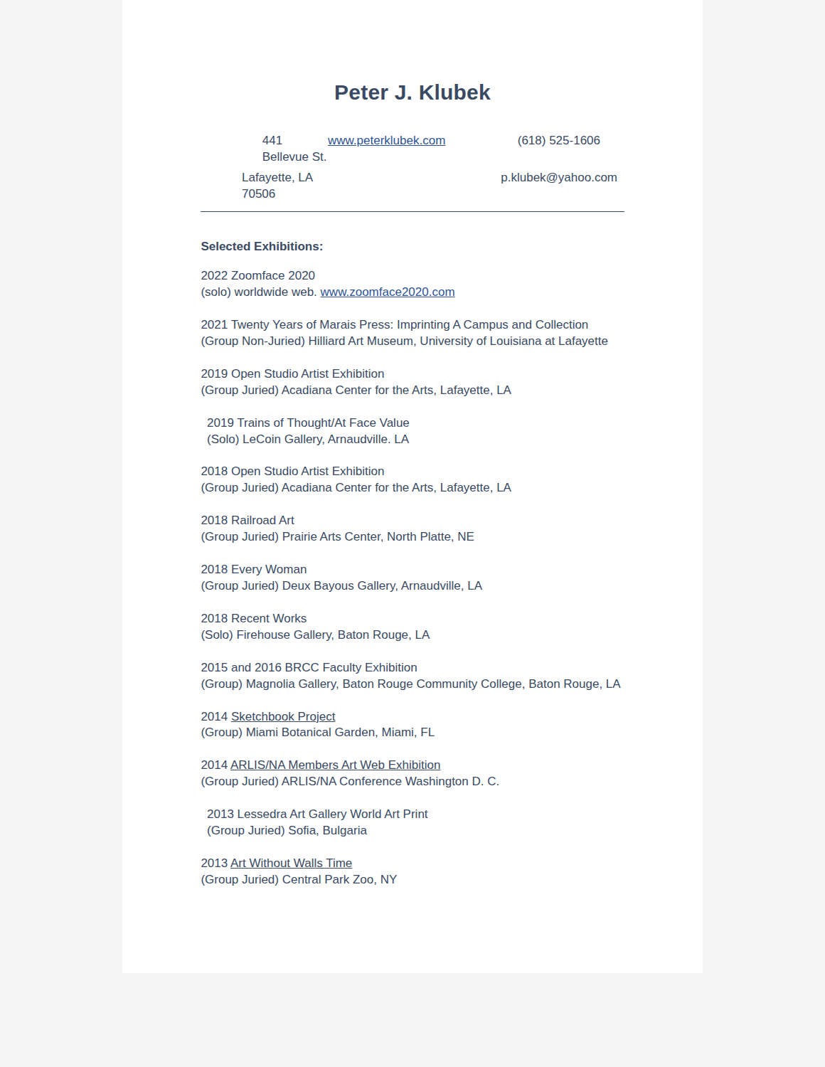Peter J. Klubek
| 441 Bellevue St. | www.peterklubek.com | (618) 525-1606 |
| Lafayette, LA 70506 | | p.klubek@yahoo.com |
Selected Exhibitions:
2022 Zoomface 2020
(solo) worldwide web. www.zoomface2020.com
2021 Twenty Years of Marais Press: Imprinting A Campus and Collection
(Group Non-Juried) Hilliard Art Museum, University of Louisiana at Lafayette
2019 Open Studio Artist Exhibition
(Group Juried) Acadiana Center for the Arts, Lafayette, LA
2019 Trains of Thought/At Face Value
(Solo) LeCoin Gallery, Arnaudville. LA
2018 Open Studio Artist Exhibition
(Group Juried) Acadiana Center for the Arts, Lafayette, LA
2018 Railroad Art
(Group Juried) Prairie Arts Center, North Platte, NE
2018 Every Woman
(Group Juried) Deux Bayous Gallery, Arnaudville, LA
2018 Recent Works
(Solo) Firehouse Gallery, Baton Rouge, LA
2015 and 2016 BRCC Faculty Exhibition
(Group) Magnolia Gallery, Baton Rouge Community College, Baton Rouge, LA
2014 Sketchbook Project
(Group) Miami Botanical Garden, Miami, FL
2014 ARLIS/NA Members Art Web Exhibition
(Group Juried) ARLIS/NA Conference Washington D. C.
2013 Lessedra Art Gallery World Art Print
(Group Juried) Sofia, Bulgaria
2013 Art Without Walls Time
(Group Juried) Central Park Zoo, NY